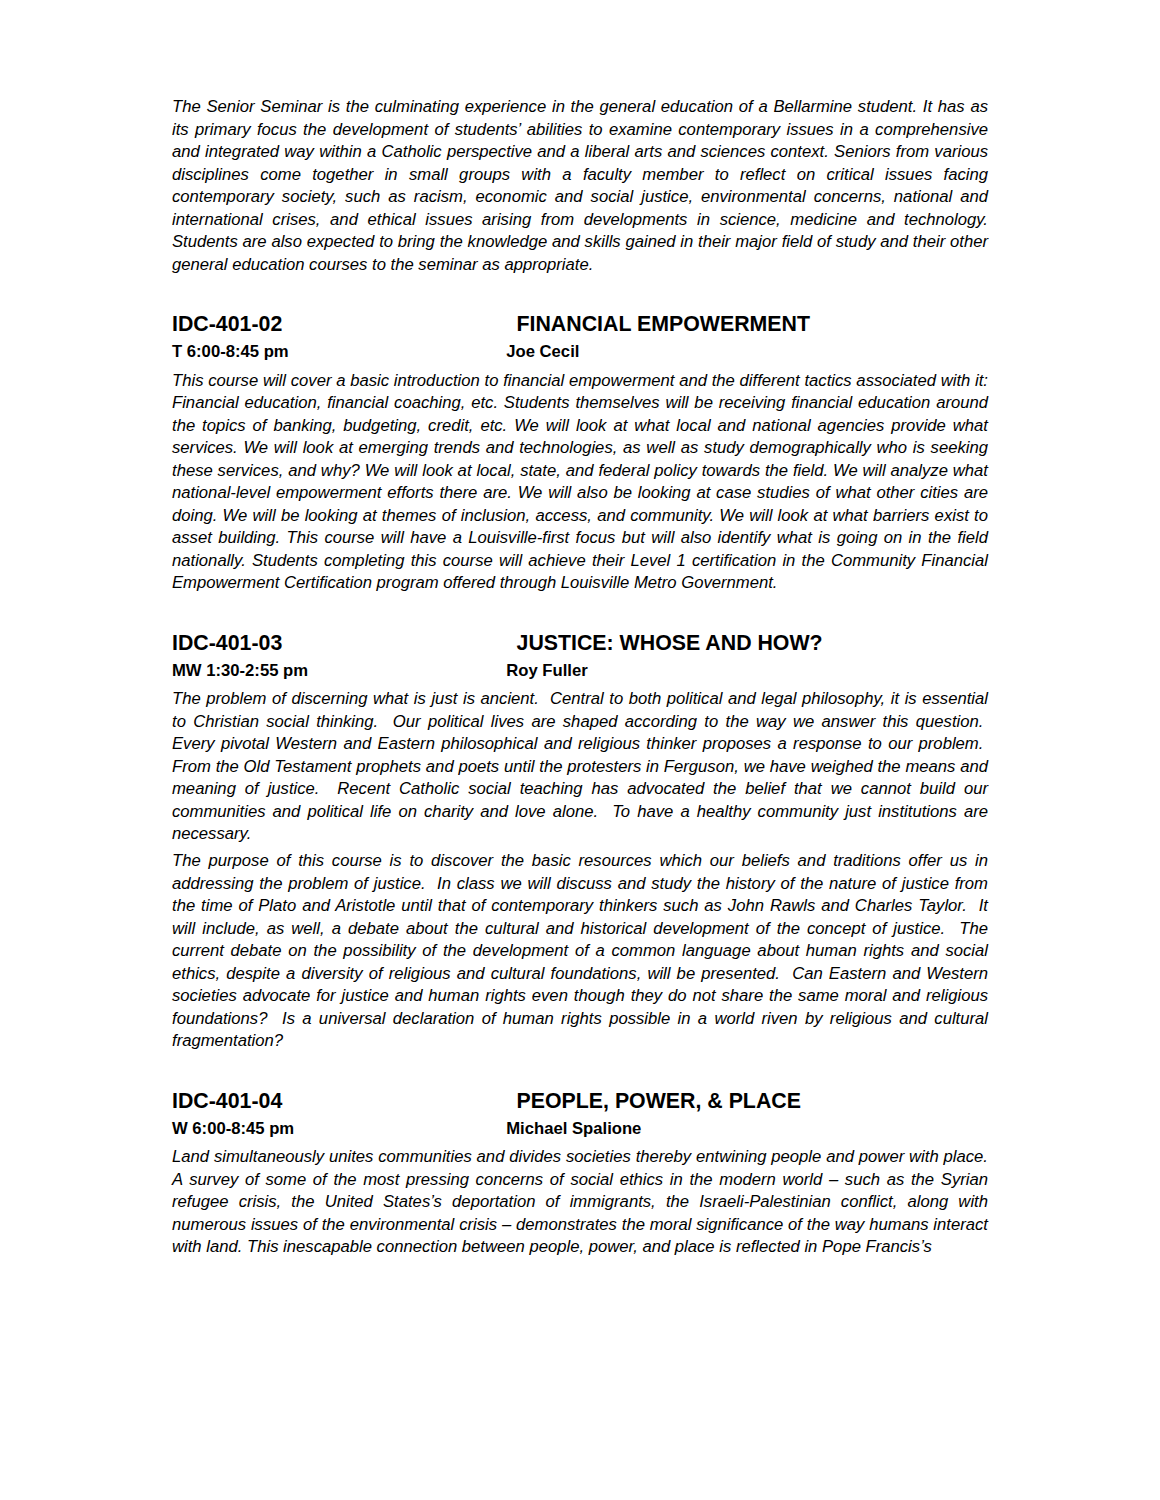The Senior Seminar is the culminating experience in the general education of a Bellarmine student. It has as its primary focus the development of students’ abilities to examine contemporary issues in a comprehensive and integrated way within a Catholic perspective and a liberal arts and sciences context. Seniors from various disciplines come together in small groups with a faculty member to reflect on critical issues facing contemporary society, such as racism, economic and social justice, environmental concerns, national and international crises, and ethical issues arising from developments in science, medicine and technology. Students are also expected to bring the knowledge and skills gained in their major field of study and their other general education courses to the seminar as appropriate.
IDC-401-02 FINANCIAL EMPOWERMENT
T 6:00-8:45 pm Joe Cecil
This course will cover a basic introduction to financial empowerment and the different tactics associated with it: Financial education, financial coaching, etc. Students themselves will be receiving financial education around the topics of banking, budgeting, credit, etc. We will look at what local and national agencies provide what services. We will look at emerging trends and technologies, as well as study demographically who is seeking these services, and why? We will look at local, state, and federal policy towards the field. We will analyze what national-level empowerment efforts there are. We will also be looking at case studies of what other cities are doing. We will be looking at themes of inclusion, access, and community. We will look at what barriers exist to asset building. This course will have a Louisville-first focus but will also identify what is going on in the field nationally. Students completing this course will achieve their Level 1 certification in the Community Financial Empowerment Certification program offered through Louisville Metro Government.
IDC-401-03 JUSTICE: WHOSE AND HOW?
MW 1:30-2:55 pm Roy Fuller
The problem of discerning what is just is ancient. Central to both political and legal philosophy, it is essential to Christian social thinking. Our political lives are shaped according to the way we answer this question. Every pivotal Western and Eastern philosophical and religious thinker proposes a response to our problem. From the Old Testament prophets and poets until the protesters in Ferguson, we have weighed the means and meaning of justice. Recent Catholic social teaching has advocated the belief that we cannot build our communities and political life on charity and love alone. To have a healthy community just institutions are necessary.
The purpose of this course is to discover the basic resources which our beliefs and traditions offer us in addressing the problem of justice. In class we will discuss and study the history of the nature of justice from the time of Plato and Aristotle until that of contemporary thinkers such as John Rawls and Charles Taylor. It will include, as well, a debate about the cultural and historical development of the concept of justice. The current debate on the possibility of the development of a common language about human rights and social ethics, despite a diversity of religious and cultural foundations, will be presented. Can Eastern and Western societies advocate for justice and human rights even though they do not share the same moral and religious foundations? Is a universal declaration of human rights possible in a world riven by religious and cultural fragmentation?
IDC-401-04 PEOPLE, POWER, & PLACE
W 6:00-8:45 pm Michael Spalione
Land simultaneously unites communities and divides societies thereby entwining people and power with place. A survey of some of the most pressing concerns of social ethics in the modern world – such as the Syrian refugee crisis, the United States’s deportation of immigrants, the Israeli-Palestinian conflict, along with numerous issues of the environmental crisis – demonstrates the moral significance of the way humans interact with land. This inescapable connection between people, power, and place is reflected in Pope Francis’s